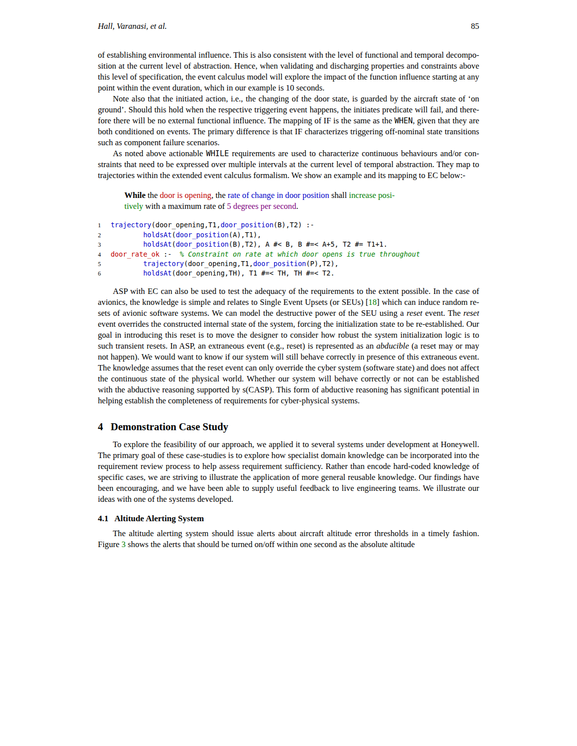Hall, Varanasi, et al. 85
of establishing environmental influence. This is also consistent with the level of functional and temporal decomposition at the current level of abstraction. Hence, when validating and discharging properties and constraints above this level of specification, the event calculus model will explore the impact of the function influence starting at any point within the event duration, which in our example is 10 seconds.
Note also that the initiated action, i.e., the changing of the door state, is guarded by the aircraft state of ‘on ground’. Should this hold when the respective triggering event happens, the initiates predicate will fail, and therefore there will be no external functional influence. The mapping of IF is the same as the WHEN, given that they are both conditioned on events. The primary difference is that IF characterizes triggering off-nominal state transitions such as component failure scenarios.
As noted above actionable WHILE requirements are used to characterize continuous behaviours and/or constraints that need to be expressed over multiple intervals at the current level of temporal abstraction. They map to trajectories within the extended event calculus formalism. We show an example and its mapping to EC below:-
While the door is opening, the rate of change in door position shall increase positively with a maximum rate of 5 degrees per second.
1 trajectory(door_opening,T1,door_position(B),T2) :-
2        holdsAt(door_position(A),T1),
3        holdsAt(door_position(B),T2), A #< B, B #=< A+5, T2 #= T1+1.
4 door_rate_ok :-  % Constraint on rate at which door opens is true throughout
5        trajectory(door_opening,T1,door_position(P),T2),
6        holdsAt(door_opening,TH), T1 #=< TH, TH #=< T2.
ASP with EC can also be used to test the adequacy of the requirements to the extent possible. In the case of avionics, the knowledge is simple and relates to Single Event Upsets (or SEUs) [18] which can induce random resets of avionic software systems. We can model the destructive power of the SEU using a reset event. The reset event overrides the constructed internal state of the system, forcing the initialization state to be re-established. Our goal in introducing this reset is to move the designer to consider how robust the system initialization logic is to such transient resets. In ASP, an extraneous event (e.g., reset) is represented as an abducible (a reset may or may not happen). We would want to know if our system will still behave correctly in presence of this extraneous event. The knowledge assumes that the reset event can only override the cyber system (software state) and does not affect the continuous state of the physical world. Whether our system will behave correctly or not can be established with the abductive reasoning supported by s(CASP). This form of abductive reasoning has significant potential in helping establish the completeness of requirements for cyber-physical systems.
4 Demonstration Case Study
To explore the feasibility of our approach, we applied it to several systems under development at Honeywell. The primary goal of these case-studies is to explore how specialist domain knowledge can be incorporated into the requirement review process to help assess requirement sufficiency. Rather than encode hard-coded knowledge of specific cases, we are striving to illustrate the application of more general reusable knowledge. Our findings have been encouraging, and we have been able to supply useful feedback to live engineering teams. We illustrate our ideas with one of the systems developed.
4.1 Altitude Alerting System
The altitude alerting system should issue alerts about aircraft altitude error thresholds in a timely fashion. Figure 3 shows the alerts that should be turned on/off within one second as the absolute altitude